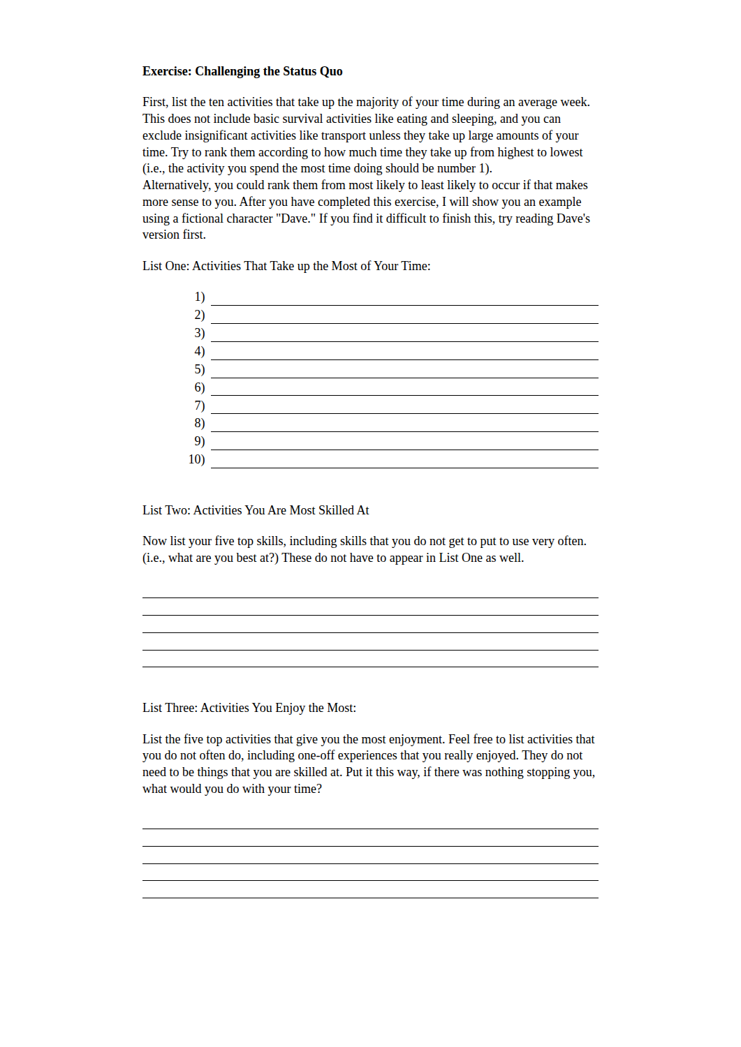Exercise: Challenging the Status Quo
First, list the ten activities that take up the majority of your time during an average week. This does not include basic survival activities like eating and sleeping, and you can exclude insignificant activities like transport unless they take up large amounts of your time. Try to rank them according to how much time they take up from highest to lowest (i.e., the activity you spend the most time doing should be number 1).
Alternatively, you could rank them from most likely to least likely to occur if that makes more sense to you. After you have completed this exercise, I will show you an example using a fictional character "Dave." If you find it difficult to finish this, try reading Dave's version first.
List One: Activities That Take up the Most of Your Time:
1)
2)
3)
4)
5)
6)
7)
8)
9)
10)
List Two: Activities You Are Most Skilled At
Now list your five top skills, including skills that you do not get to put to use very often. (i.e., what are you best at?) These do not have to appear in List One as well.
List Three: Activities You Enjoy the Most:
List the five top activities that give you the most enjoyment. Feel free to list activities that you do not often do, including one-off experiences that you really enjoyed. They do not need to be things that you are skilled at. Put it this way, if there was nothing stopping you, what would you do with your time?